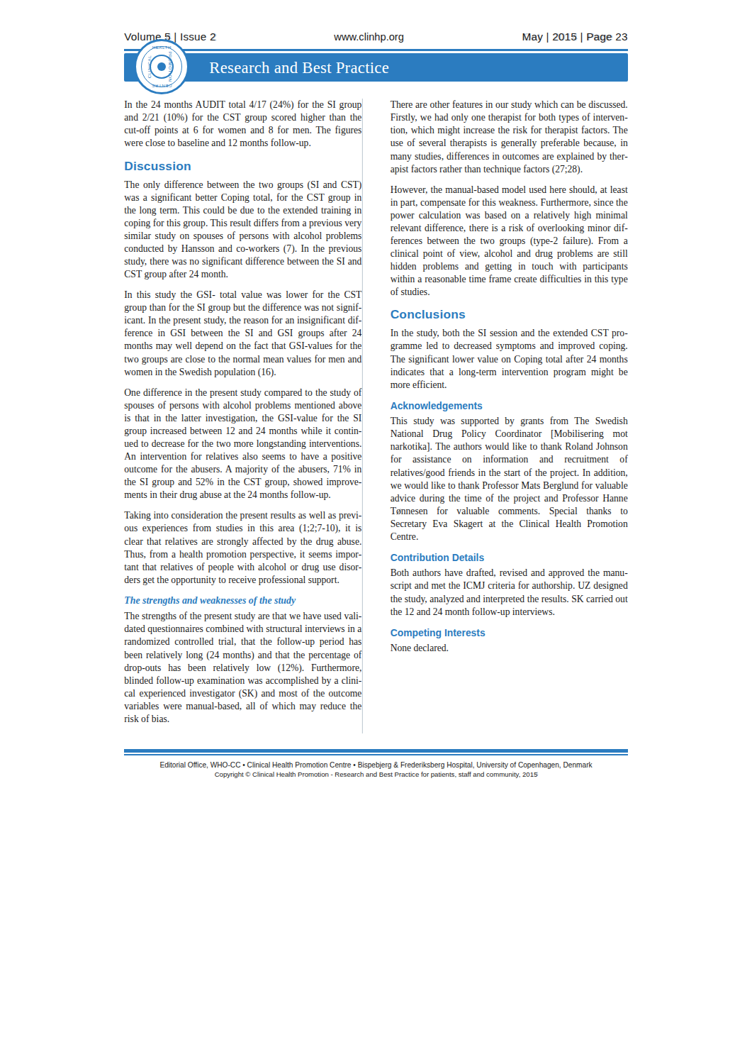Volume 54 | Issue 22
www.clinhp.org
MayOct | 20152014 | PagePage 23
HEALTH PROMOTION CENTRE CLINICAL
Research and Best Practice
In the 24 months AUDIT total 4/17 (24%) for the SI group and 2/21 (10%) for the CST group scored higher than the cut-off points at 6 for women and 8 for men. The figures were close to baseline and 12 months follow-up.
Discussion
The only difference between the two groups (SI and CST) was a significant better Coping total, for the CST group in the long term. This could be due to the extended training in coping for this group. This result differs from a previous very similar study on spouses of persons with alcohol problems conducted by Hansson and co-workers (7). In the previous study, there was no significant difference between the SI and CST group after 24 month.
In this study the GSI- total value was lower for the CST group than for the SI group but the difference was not significant. In the present study, the reason for an insignificant difference in GSI between the SI and GSI groups after 24 months may well depend on the fact that GSI-values for the two groups are close to the normal mean values for men and women in the Swedish population (16).
One difference in the present study compared to the study of spouses of persons with alcohol problems mentioned above is that in the latter investigation, the GSI-value for the SI group increased between 12 and 24 months while it continued to decrease for the two more longstanding interventions. An intervention for relatives also seems to have a positive outcome for the abusers. A majority of the abusers, 71% in the SI group and 52% in the CST group, showed improvements in their drug abuse at the 24 months follow-up.
Taking into consideration the present results as well as previous experiences from studies in this area (1;2;7-10), it is clear that relatives are strongly affected by the drug abuse. Thus, from a health promotion perspective, it seems important that relatives of people with alcohol or drug use disorders get the opportunity to receive professional support.
The strengths and weaknesses of the study
The strengths of the present study are that we have used validated questionnaires combined with structural interviews in a randomized controlled trial, that the follow-up period has been relatively long (24 months) and that the percentage of drop-outs has been relatively low (12%). Furthermore, blinded follow-up examination was accomplished by a clinical experienced investigator (SK) and most of the outcome variables were manual-based, all of which may reduce the risk of bias.
There are other features in our study which can be discussed. Firstly, we had only one therapist for both types of intervention, which might increase the risk for therapist factors. The use of several therapists is generally preferable because, in many studies, differences in outcomes are explained by therapist factors rather than technique factors (27;28).
However, the manual-based model used here should, at least in part, compensate for this weakness. Furthermore, since the power calculation was based on a relatively high minimal relevant difference, there is a risk of overlooking minor differences between the two groups (type-2 failure). From a clinical point of view, alcohol and drug problems are still hidden problems and getting in touch with participants within a reasonable time frame create difficulties in this type of studies.
Conclusions
In the study, both the SI session and the extended CST programme led to decreased symptoms and improved coping. The significant lower value on Coping total after 24 months indicates that a long-term intervention program might be more efficient.
Acknowledgements
This study was supported by grants from The Swedish National Drug Policy Coordinator [Mobilisering mot narkotika]. The authors would like to thank Roland Johnson for assistance on information and recruitment of relatives/good friends in the start of the project. In addition, we would like to thank Professor Mats Berglund for valuable advice during the time of the project and Professor Hanne Tønnesen for valuable comments. Special thanks to Secretary Eva Skagert at the Clinical Health Promotion Centre.
Contribution Details
Both authors have drafted, revised and approved the manuscript and met the ICMJ criteria for authorship. UZ designed the study, analyzed and interpreted the results. SK carried out the 12 and 24 month follow-up interviews.
Competing Interests
None declared.
Editorial Office, WHO-CC • Clinical Health Promotion Centre • Bispebjerg & Frederiksberg Hospital, University of Copenhagen, Denmark
Copyright © Clinical Health Promotion - Research and Best Practice for patients, staff and community, 20154